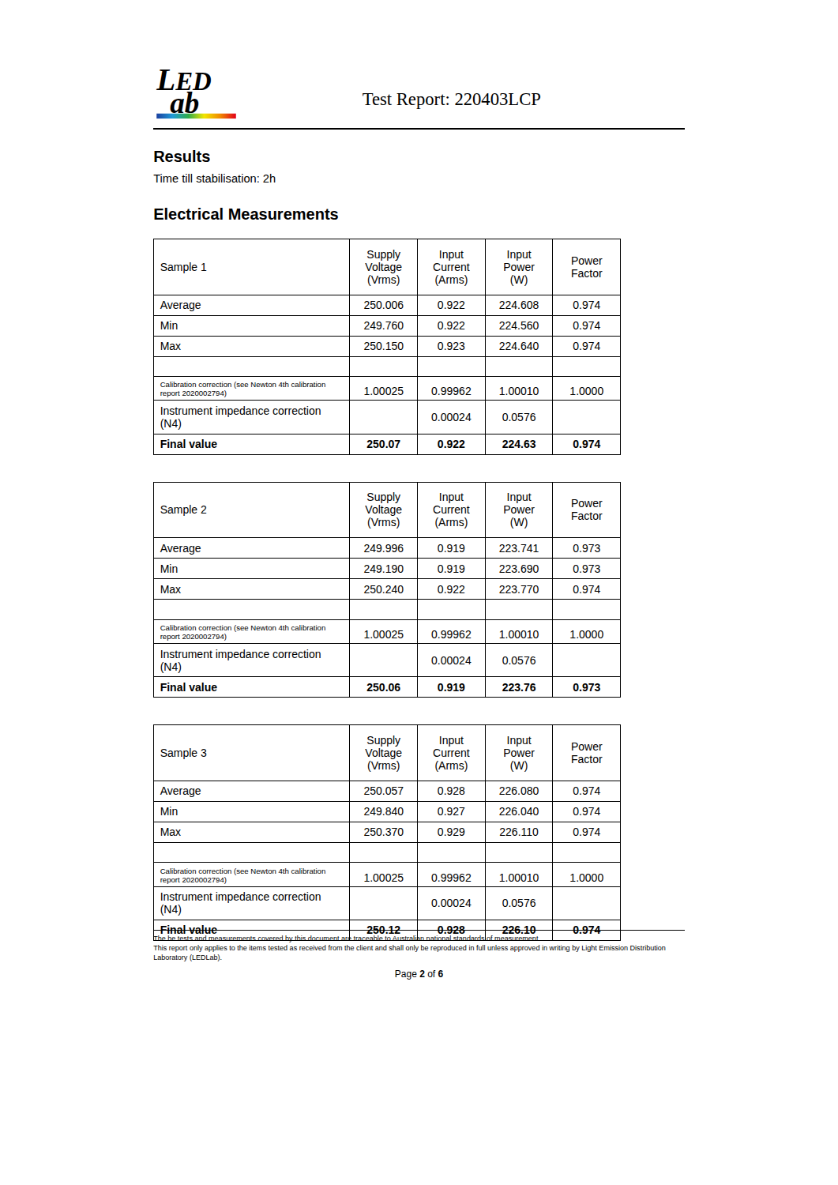LED ab
Test Report: 220403LCP
Results
Time till stabilisation: 2h
Electrical Measurements
| Sample 1 | Supply Voltage (Vrms) | Input Current (Arms) | Input Power (W) | Power Factor |
| --- | --- | --- | --- | --- |
| Average | 250.006 | 0.922 | 224.608 | 0.974 |
| Min | 249.760 | 0.922 | 224.560 | 0.974 |
| Max | 250.150 | 0.923 | 224.640 | 0.974 |
| Calibration correction (see Newton 4th calibration report 2020002794) | 1.00025 | 0.99962 | 1.00010 | 1.0000 |
| Instrument impedance correction (N4) | | 0.00024 | 0.0576 | |
| Final value | 250.07 | 0.922 | 224.63 | 0.974 |
| Sample 2 | Supply Voltage (Vrms) | Input Current (Arms) | Input Power (W) | Power Factor |
| --- | --- | --- | --- | --- |
| Average | 249.996 | 0.919 | 223.741 | 0.973 |
| Min | 249.190 | 0.919 | 223.690 | 0.973 |
| Max | 250.240 | 0.922 | 223.770 | 0.974 |
| Calibration correction (see Newton 4th calibration report 2020002794) | 1.00025 | 0.99962 | 1.00010 | 1.0000 |
| Instrument impedance correction (N4) | | 0.00024 | 0.0576 | |
| Final value | 250.06 | 0.919 | 223.76 | 0.973 |
| Sample 3 | Supply Voltage (Vrms) | Input Current (Arms) | Input Power (W) | Power Factor |
| --- | --- | --- | --- | --- |
| Average | 250.057 | 0.928 | 226.080 | 0.974 |
| Min | 249.840 | 0.927 | 226.040 | 0.974 |
| Max | 250.370 | 0.929 | 226.110 | 0.974 |
| Calibration correction (see Newton 4th calibration report 2020002794) | 1.00025 | 0.99962 | 1.00010 | 1.0000 |
| Instrument impedance correction (N4) | | 0.00024 | 0.0576 | |
| Final value | 250.12 | 0.928 | 226.10 | 0.974 |
The he tests and measurements covered by this document are traceable to Australian national standards of measurement.
This report only applies to the items tested as received from the client and shall only be reproduced in full unless approved in writing by Light Emission Distribution Laboratory (LEDLab).
Page 2 of 6